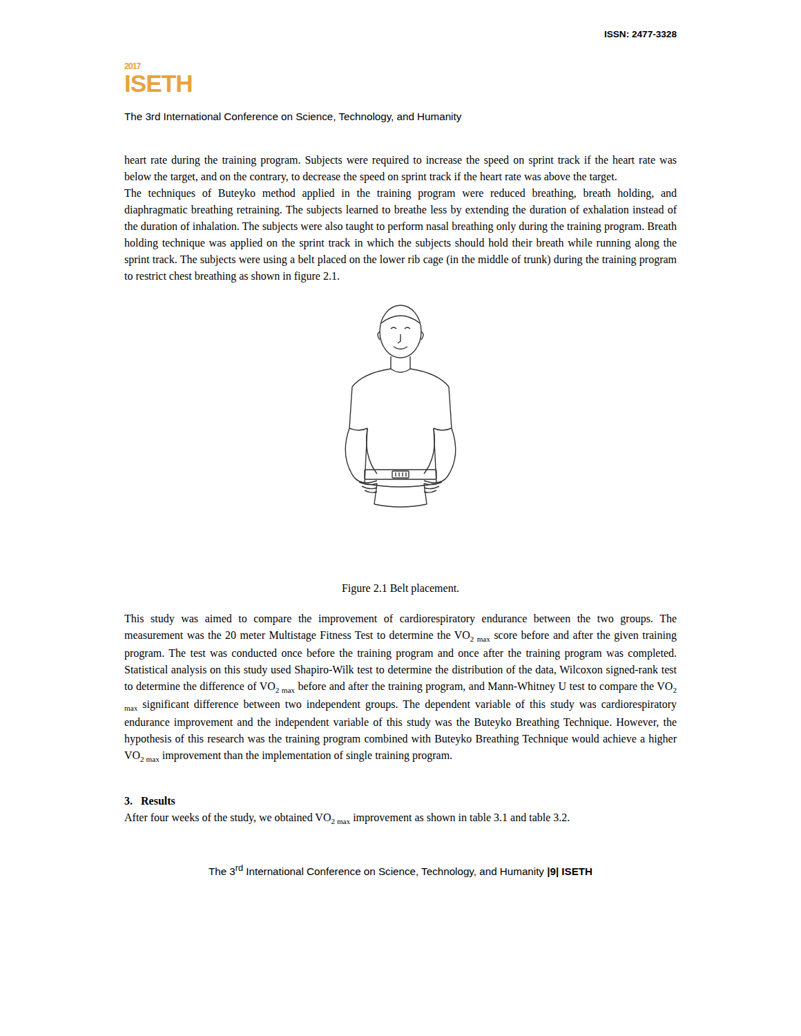ISSN: 2477-3328
2017 ISETH
The 3rd International Conference on Science, Technology, and Humanity
heart rate during the training program. Subjects were required to increase the speed on sprint track if the heart rate was below the target, and on the contrary, to decrease the speed on sprint track if the heart rate was above the target.
The techniques of Buteyko method applied in the training program were reduced breathing, breath holding, and diaphragmatic breathing retraining. The subjects learned to breathe less by extending the duration of exhalation instead of the duration of inhalation. The subjects were also taught to perform nasal breathing only during the training program. Breath holding technique was applied on the sprint track in which the subjects should hold their breath while running along the sprint track. The subjects were using a belt placed on the lower rib cage (in the middle of trunk) during the training program to restrict chest breathing as shown in figure 2.1.
Figure 2.1 Belt placement.
This study was aimed to compare the improvement of cardiorespiratory endurance between the two groups. The measurement was the 20 meter Multistage Fitness Test to determine the VO2 max score before and after the given training program. The test was conducted once before the training program and once after the training program was completed. Statistical analysis on this study used Shapiro-Wilk test to determine the distribution of the data, Wilcoxon signed-rank test to determine the difference of VO2 max before and after the training program, and Mann-Whitney U test to compare the VO2 max significant difference between two independent groups. The dependent variable of this study was cardiorespiratory endurance improvement and the independent variable of this study was the Buteyko Breathing Technique. However, the hypothesis of this research was the training program combined with Buteyko Breathing Technique would achieve a higher VO2 max improvement than the implementation of single training program.
3. Results
After four weeks of the study, we obtained VO2 max improvement as shown in table 3.1 and table 3.2.
The 3rd International Conference on Science, Technology, and Humanity |9| ISETH